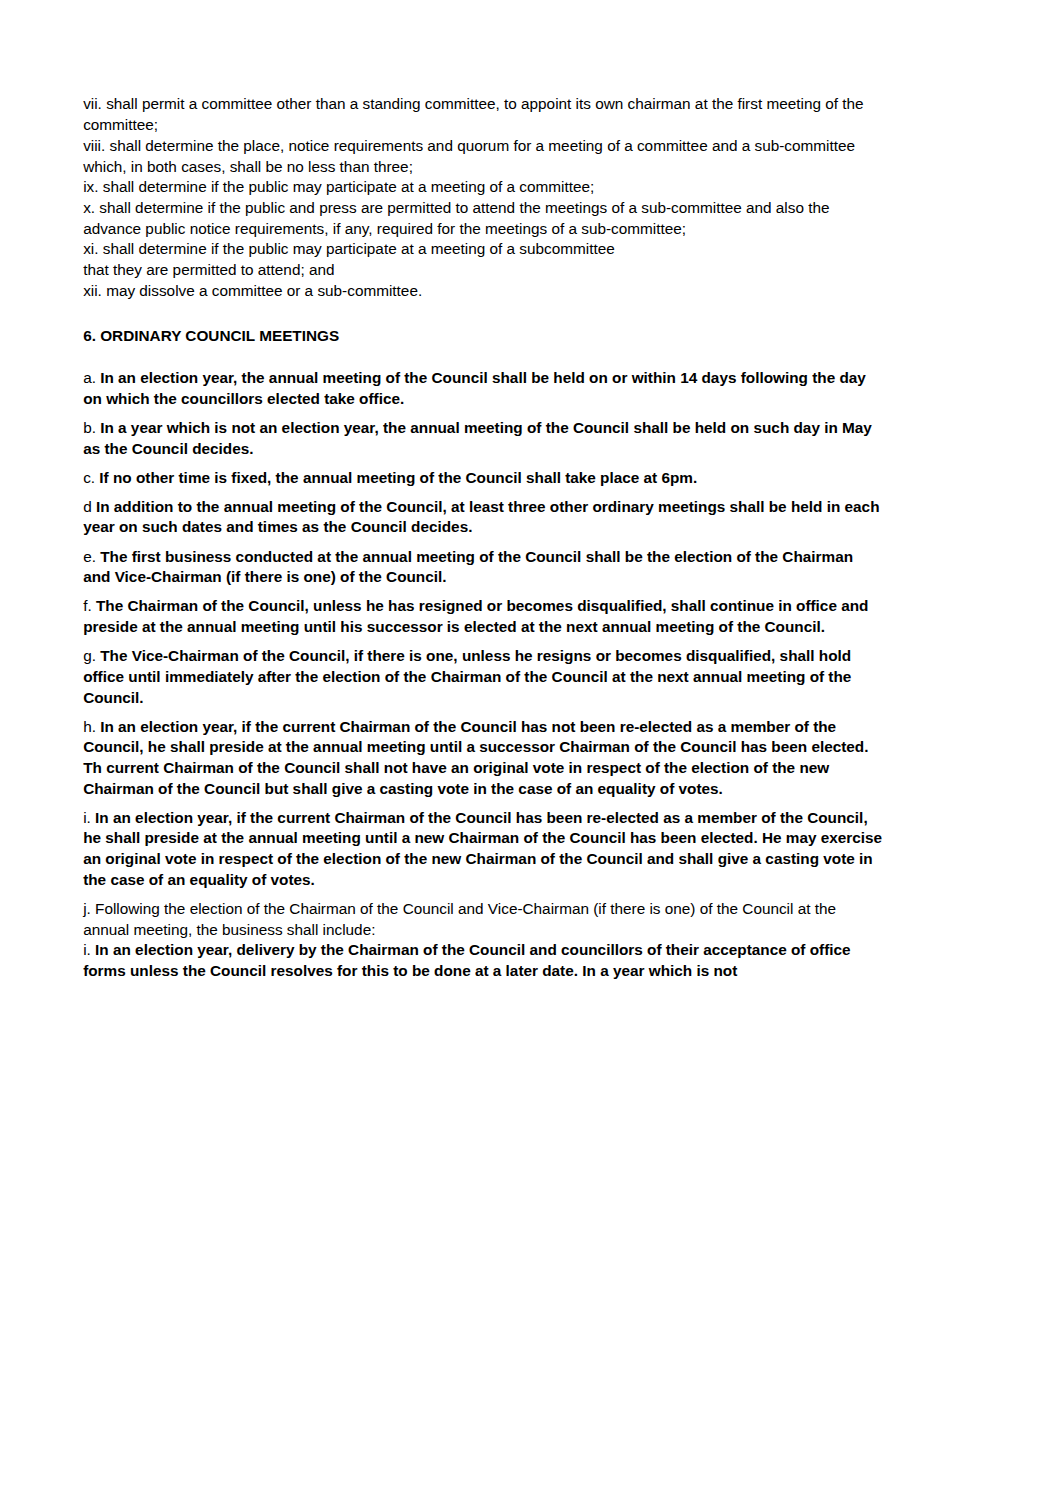vii. shall permit a committee other than a standing committee, to appoint its own chairman at the first meeting of the committee;
viii. shall determine the place, notice requirements and quorum for a meeting of a committee and a sub-committee which, in both cases, shall be no less than three;
ix. shall determine if the public may participate at a meeting of a committee;
x. shall determine if the public and press are permitted to attend the meetings of a sub-committee and also the advance public notice requirements, if any, required for the meetings of a sub-committee;
xi. shall determine if the public may participate at a meeting of a subcommittee
that they are permitted to attend; and
xii. may dissolve a committee or a sub-committee.
6. ORDINARY COUNCIL MEETINGS
a. In an election year, the annual meeting of the Council shall be held on or within 14 days following the day on which the councillors elected take office.
b. In a year which is not an election year, the annual meeting of the Council shall be held on such day in May as the Council decides.
c. If no other time is fixed, the annual meeting of the Council shall take place at 6pm.
d In addition to the annual meeting of the Council, at least three other ordinary meetings shall be held in each year on such dates and times as the Council decides.
e. The first business conducted at the annual meeting of the Council shall be the election of the Chairman and Vice-Chairman (if there is one) of the Council.
f. The Chairman of the Council, unless he has resigned or becomes disqualified, shall continue in office and preside at the annual meeting until his successor is elected at the next annual meeting of the Council.
g. The Vice-Chairman of the Council, if there is one, unless he resigns or becomes disqualified, shall hold office until immediately after the election of the Chairman of the Council at the next annual meeting of the Council.
h. In an election year, if the current Chairman of the Council has not been re-elected as a member of the Council, he shall preside at the annual meeting until a successor Chairman of the Council has been elected. Th current Chairman of the Council shall not have an original vote in respect of the election of the new Chairman of the Council but shall give a casting vote in the case of an equality of votes.
i. In an election year, if the current Chairman of the Council has been re-elected as a member of the Council, he shall preside at the annual meeting until a new Chairman of the Council has been elected. He may exercise an original vote in respect of the election of the new Chairman of the Council and shall give a casting vote in the case of an equality of votes.
j. Following the election of the Chairman of the Council and Vice-Chairman (if there is one) of the Council at the annual meeting, the business shall include:
i. In an election year, delivery by the Chairman of the Council and councillors of their acceptance of office forms unless the Council resolves for this to be done at a later date. In a year which is not